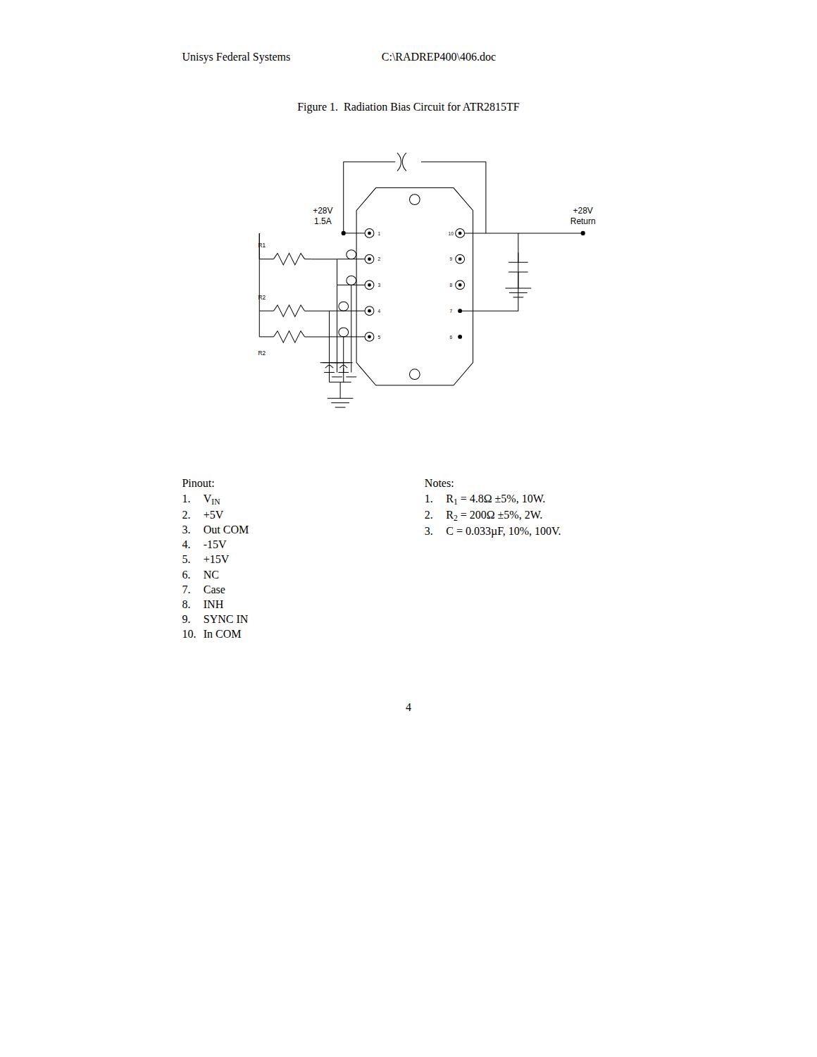Unisys Federal Systems C:\RADREP400\406.doc
Figure 1. Radiation Bias Circuit for ATR2815TF
1 2 3 4 5 10 9 8 7 6 +28V 1.5A +28V Return R1 R2 R2
Pinout:
1. VIN
2.+5V
3. Out COM
4.-15V
5.+15V
6. NC
7. Case
8. INH
9. SYNC IN
10. In COM
Notes:
1. R1 = 4.8Ω ±5%, 10W.
2. R2 = 200Ω ±5%, 2W.
3. C = 0.033µF, 10%, 100V.
4